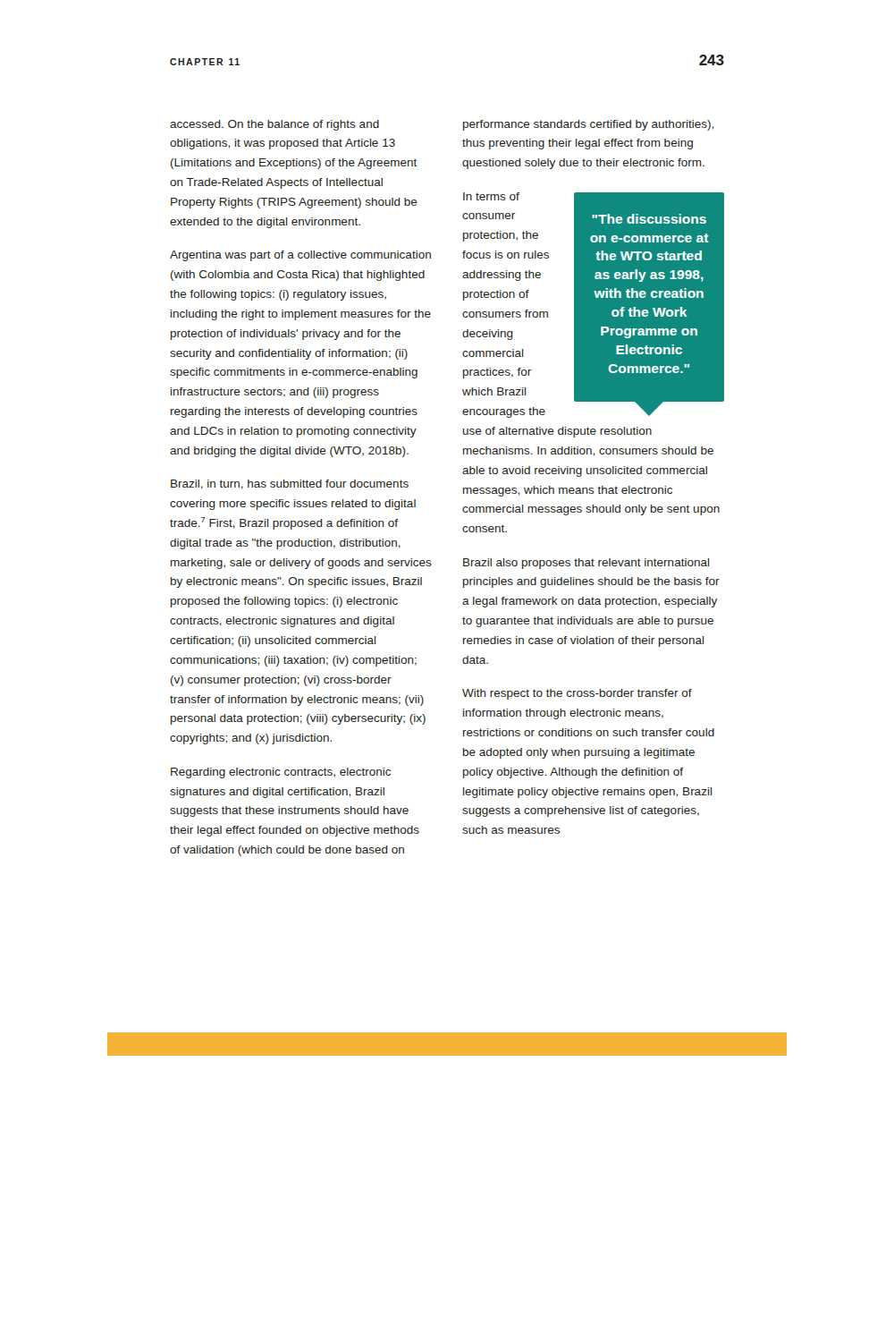Chapter 11 243
accessed. On the balance of rights and obligations, it was proposed that Article 13 (Limitations and Exceptions) of the Agreement on Trade-Related Aspects of Intellectual Property Rights (TRIPS Agreement) should be extended to the digital environment.
Argentina was part of a collective communication (with Colombia and Costa Rica) that highlighted the following topics: (i) regulatory issues, including the right to implement measures for the protection of individuals' privacy and for the security and confidentiality of information; (ii) specific commitments in e-commerce-enabling infrastructure sectors; and (iii) progress regarding the interests of developing countries and LDCs in relation to promoting connectivity and bridging the digital divide (WTO, 2018b).
Brazil, in turn, has submitted four documents covering more specific issues related to digital trade.7 First, Brazil proposed a definition of digital trade as "the production, distribution, marketing, sale or delivery of goods and services by electronic means". On specific issues, Brazil proposed the following topics: (i) electronic contracts, electronic signatures and digital certification; (ii) unsolicited commercial communications; (iii) taxation; (iv) competition; (v) consumer protection; (vi) cross-border transfer of information by electronic means; (vii) personal data protection; (viii) cybersecurity; (ix) copyrights; and (x) jurisdiction.
Regarding electronic contracts, electronic signatures and digital certification, Brazil suggests that these instruments should have their legal effect founded on objective methods of validation (which could be done based on performance standards certified by authorities), thus preventing their legal effect from being questioned solely due to their electronic form.
"The discussions on e-commerce at the WTO started as early as 1998, with the creation of the Work Programme on Electronic Commerce."
In terms of consumer protection, the focus is on rules addressing the protection of consumers from deceiving commercial practices, for which Brazil encourages the use of alternative dispute resolution mechanisms. In addition, consumers should be able to avoid receiving unsolicited commercial messages, which means that electronic commercial messages should only be sent upon consent.
Brazil also proposes that relevant international principles and guidelines should be the basis for a legal framework on data protection, especially to guarantee that individuals are able to pursue remedies in case of violation of their personal data.
With respect to the cross-border transfer of information through electronic means, restrictions or conditions on such transfer could be adopted only when pursuing a legitimate policy objective. Although the definition of legitimate policy objective remains open, Brazil suggests a comprehensive list of categories, such as measures